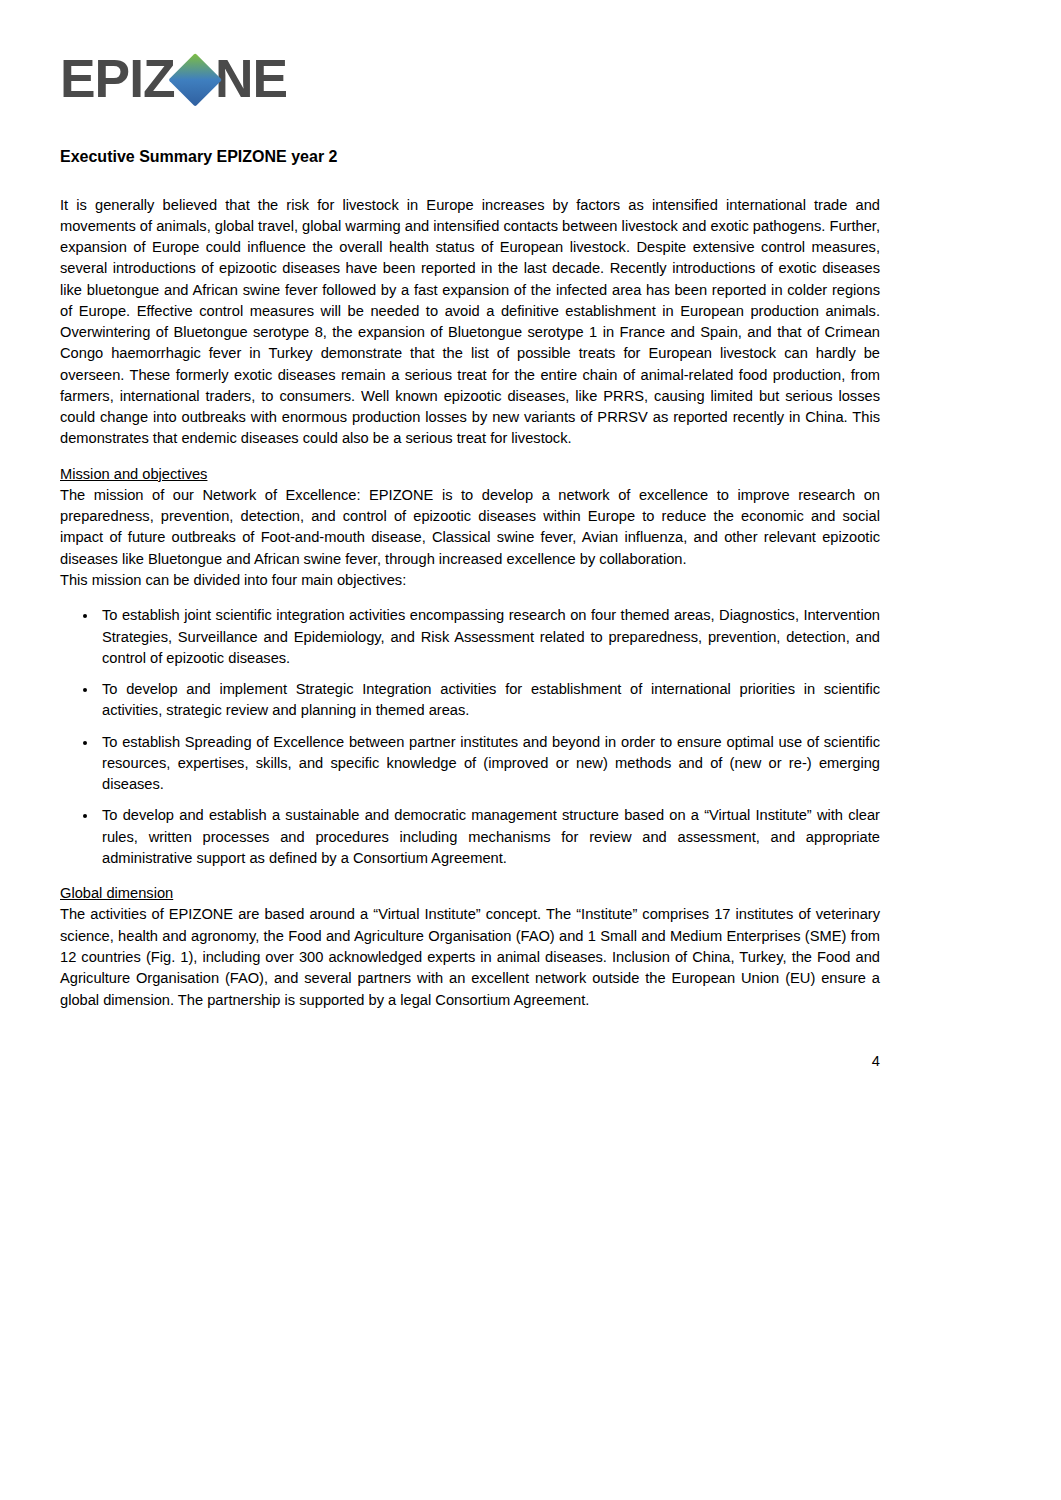EPIZ NE
Executive Summary EPIZONE year 2
It is generally believed that the risk for livestock in Europe increases by factors as intensified international trade and movements of animals, global travel, global warming and intensified contacts between livestock and exotic pathogens. Further, expansion of Europe could influence the overall health status of European livestock. Despite extensive control measures, several introductions of epizootic diseases have been reported in the last decade. Recently introductions of exotic diseases like bluetongue and African swine fever followed by a fast expansion of the infected area has been reported in colder regions of Europe. Effective control measures will be needed to avoid a definitive establishment in European production animals. Overwintering of Bluetongue serotype 8, the expansion of Bluetongue serotype 1 in France and Spain, and that of Crimean Congo haemorrhagic fever in Turkey demonstrate that the list of possible treats for European livestock can hardly be overseen. These formerly exotic diseases remain a serious treat for the entire chain of animal-related food production, from farmers, international traders, to consumers. Well known epizootic diseases, like PRRS, causing limited but serious losses could change into outbreaks with enormous production losses by new variants of PRRSV as reported recently in China. This demonstrates that endemic diseases could also be a serious treat for livestock.
Mission and objectives
The mission of our Network of Excellence: EPIZONE is to develop a network of excellence to improve research on preparedness, prevention, detection, and control of epizootic diseases within Europe to reduce the economic and social impact of future outbreaks of Foot-and-mouth disease, Classical swine fever, Avian influenza, and other relevant epizootic diseases like Bluetongue and African swine fever, through increased excellence by collaboration.
This mission can be divided into four main objectives:
To establish joint scientific integration activities encompassing research on four themed areas, Diagnostics, Intervention Strategies, Surveillance and Epidemiology, and Risk Assessment related to preparedness, prevention, detection, and control of epizootic diseases.
To develop and implement Strategic Integration activities for establishment of international priorities in scientific activities, strategic review and planning in themed areas.
To establish Spreading of Excellence between partner institutes and beyond in order to ensure optimal use of scientific resources, expertises, skills, and specific knowledge of (improved or new) methods and of (new or re-) emerging diseases.
To develop and establish a sustainable and democratic management structure based on a “Virtual Institute” with clear rules, written processes and procedures including mechanisms for review and assessment, and appropriate administrative support as defined by a Consortium Agreement.
Global dimension
The activities of EPIZONE are based around a “Virtual Institute” concept. The “Institute” comprises 17 institutes of veterinary science, health and agronomy, the Food and Agriculture Organisation (FAO) and 1 Small and Medium Enterprises (SME) from 12 countries (Fig. 1), including over 300 acknowledged experts in animal diseases. Inclusion of China, Turkey, the Food and Agriculture Organisation (FAO), and several partners with an excellent network outside the European Union (EU) ensure a global dimension. The partnership is supported by a legal Consortium Agreement.
4